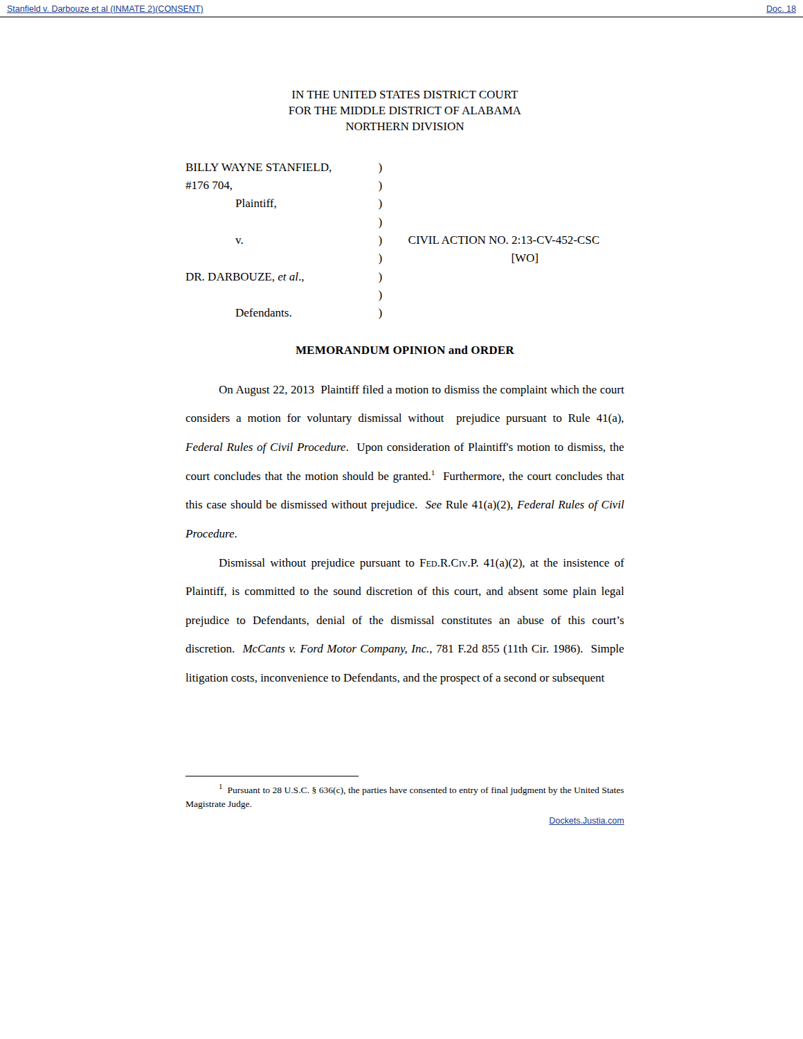Stanfield v. Darbouze et al (INMATE 2)(CONSENT) Doc. 18
IN THE UNITED STATES DISTRICT COURT
FOR THE MIDDLE DISTRICT OF ALABAMA
NORTHERN DIVISION
| BILLY WAYNE STANFIELD, | ) | |
| #176 704, | ) | |
| Plaintiff, | ) | |
| | ) | |
| v. | ) | CIVIL ACTION NO. 2:13-CV-452-CSC |
| | ) | [WO] |
| DR. DARBOUZE, et al ., | ) | |
| | ) | |
| Defendants. | ) | |
MEMORANDUM OPINION and ORDER
On August 22, 2013 Plaintiff filed a motion to dismiss the complaint which the court considers a motion for voluntary dismissal without prejudice pursuant to Rule 41(a), Federal Rules of Civil Procedure. Upon consideration of Plaintiff's motion to dismiss, the court concludes that the motion should be granted.1 Furthermore, the court concludes that this case should be dismissed without prejudice. See Rule 41(a)(2), Federal Rules of Civil Procedure.
Dismissal without prejudice pursuant to Fed.R.Civ.P. 41(a)(2), at the insistence of Plaintiff, is committed to the sound discretion of this court, and absent some plain legal prejudice to Defendants, denial of the dismissal constitutes an abuse of this court’s discretion. McCants v. Ford Motor Company, Inc., 781 F.2d 855 (11th Cir. 1986). Simple litigation costs, inconvenience to Defendants, and the prospect of a second or subsequent
1 Pursuant to 28 U.S.C. § 636(c), the parties have consented to entry of final judgment by the United States Magistrate Judge.
Dockets.Justia.com